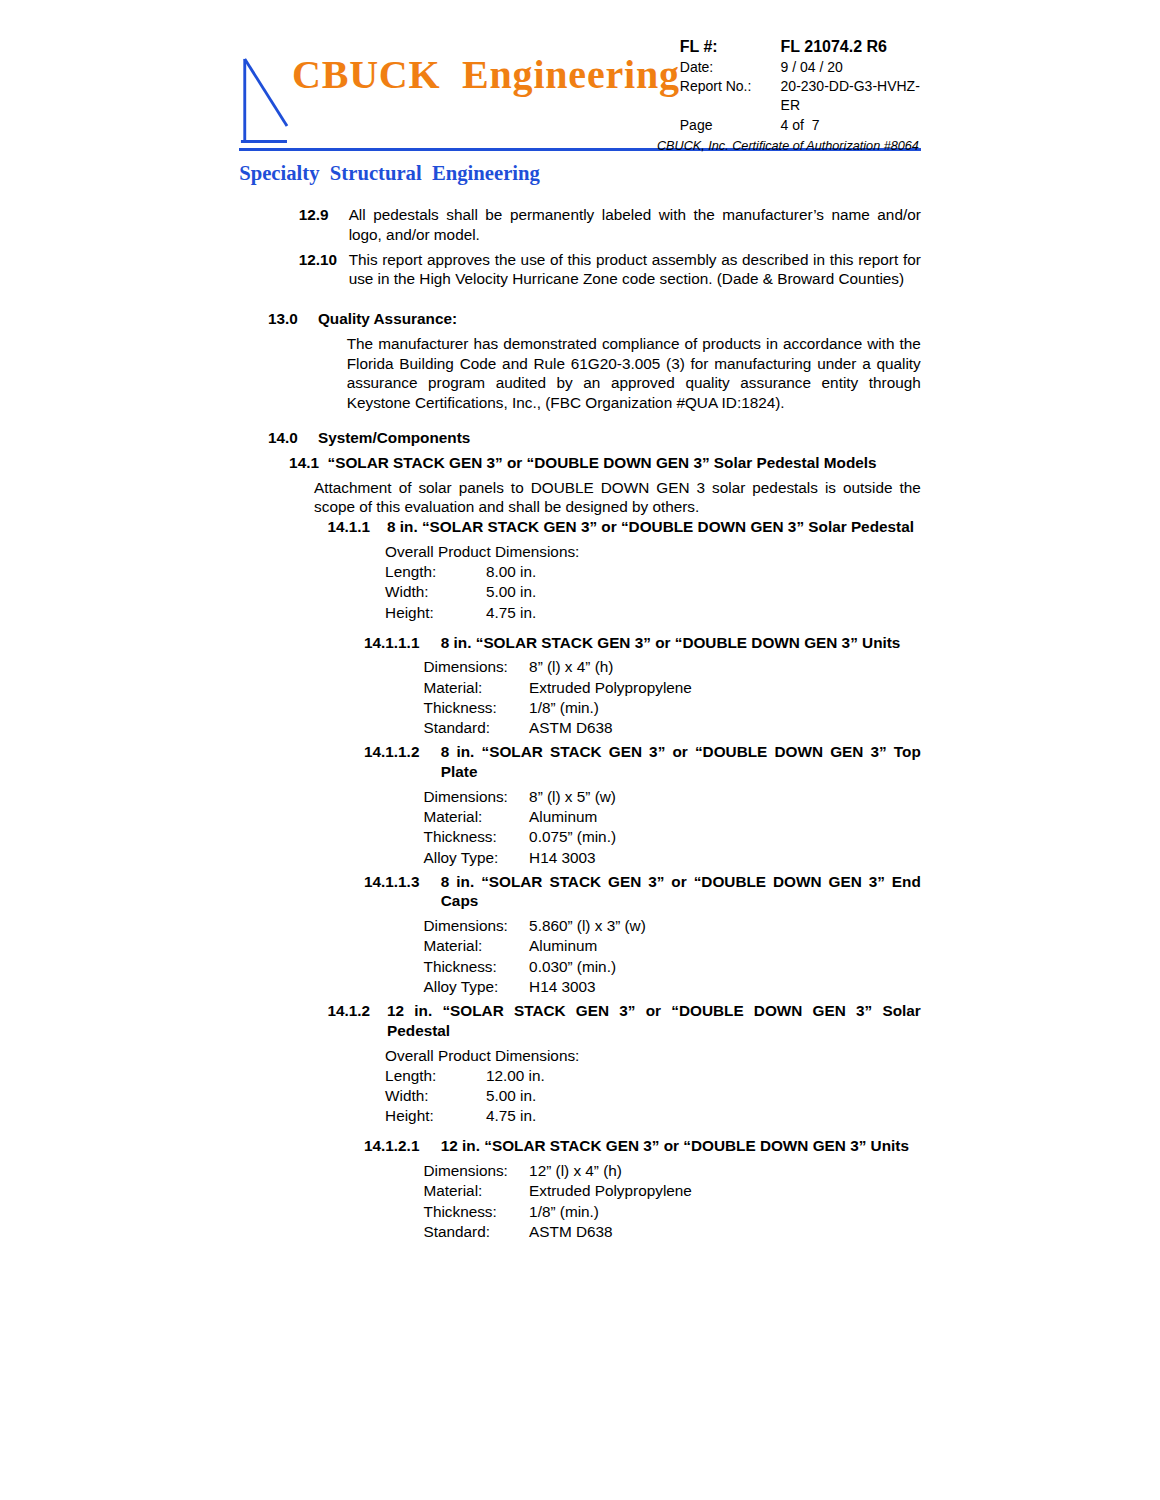| CBUCK Engineering | / FL #: / FL 21074.2 R6 / / Date: / 9 / 04 / 20 / / Report No.: / 20-230-DD-G3-HVHZ-ER / / Page / 4 of 7 / |
Specialty Structural Engineering
CBUCK, Inc. Certificate of Authorization #8064
12.9
All pedestals shall be permanently labeled with the manufacturer’s name and/or logo, and/or model.
12.10
This report approves the use of this product assembly as described in this report for use in the High Velocity Hurricane Zone code section. (Dade & Broward Counties)
13.0
Quality Assurance:
The manufacturer has demonstrated compliance of products in accordance with the Florida Building Code and Rule 61G20-3.005 (3) for manufacturing under a quality assurance program audited by an approved quality assurance entity through Keystone Certifications, Inc., (FBC Organization #QUA ID:1824).
14.0
System/Components
14.1
“SOLAR STACK GEN 3” or “DOUBLE DOWN GEN 3” Solar Pedestal Models
Attachment of solar panels to DOUBLE DOWN GEN 3 solar pedestals is outside the scope of this evaluation and shall be designed by others.
14.1.1
8 in. “SOLAR STACK GEN 3” or “DOUBLE DOWN GEN 3” Solar Pedestal
| Overall Product Dimensions: |
| Length: | 8.00 in. |
| Width: | 5.00 in. |
| Height: | 4.75 in. |
14.1.1.1
8 in. “SOLAR STACK GEN 3” or “DOUBLE DOWN GEN 3” Units
| Dimensions: | 8” (l) x 4” (h) |
| Material: | Extruded Polypropylene |
| Thickness: | 1/8” (min.) |
| Standard: | ASTM D638 |
14.1.1.2
8 in. “SOLAR STACK GEN 3” or “DOUBLE DOWN GEN 3” Top Plate
| Dimensions: | 8” (l) x 5” (w) |
| Material: | Aluminum |
| Thickness: | 0.075” (min.) |
| Alloy Type: | H14 3003 |
14.1.1.3
8 in. “SOLAR STACK GEN 3” or “DOUBLE DOWN GEN 3” End Caps
| Dimensions: | 5.860” (l) x 3” (w) |
| Material: | Aluminum |
| Thickness: | 0.030” (min.) |
| Alloy Type: | H14 3003 |
14.1.2
12 in. “SOLAR STACK GEN 3” or “DOUBLE DOWN GEN 3” Solar Pedestal
| Overall Product Dimensions: |
| Length: | 12.00 in. |
| Width: | 5.00 in. |
| Height: | 4.75 in. |
14.1.2.1
12 in. “SOLAR STACK GEN 3” or “DOUBLE DOWN GEN 3” Units
| Dimensions: | 12” (l) x 4” (h) |
| Material: | Extruded Polypropylene |
| Thickness: | 1/8” (min.) |
| Standard: | ASTM D638 |